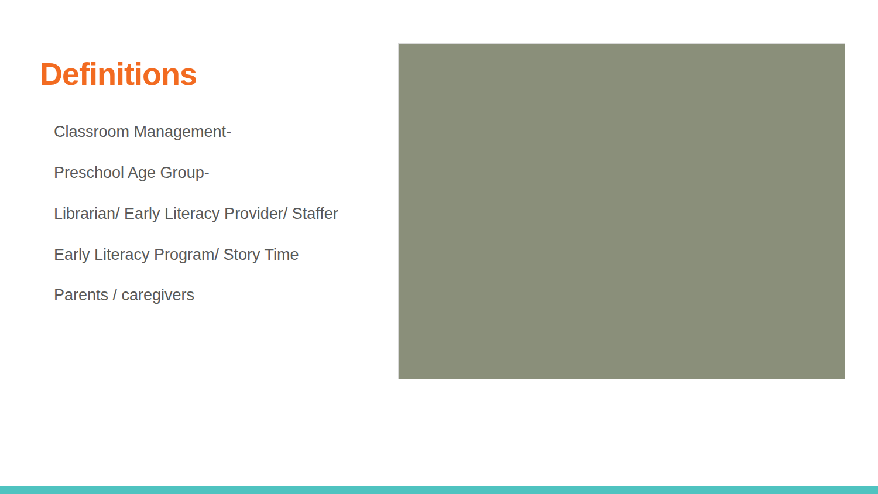Definitions
Classroom Management-
Preschool Age Group-
Librarian/ Early Literacy Provider/ Staffer
Early Literacy Program/ Story Time
Parents / caregivers